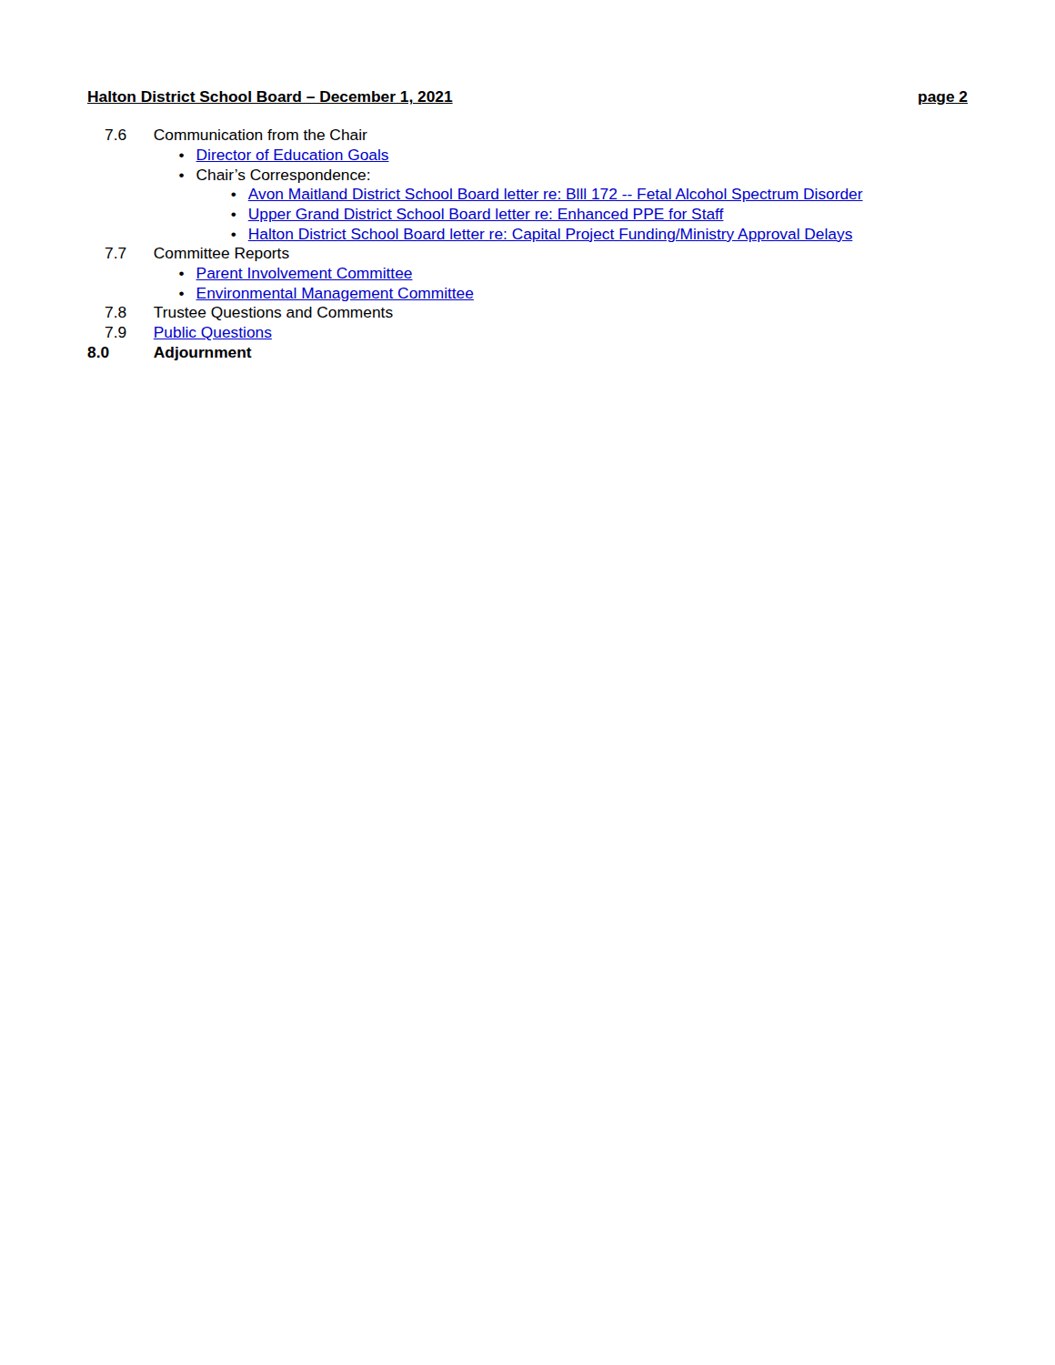Halton District School Board – December 1, 2021 page 2
7.6 Communication from the Chair
Director of Education Goals
Chair’s Correspondence:
Avon Maitland District School Board letter re: Blll 172 -- Fetal Alcohol Spectrum Disorder
Upper Grand District School Board letter re: Enhanced PPE for Staff
Halton District School Board letter re: Capital Project Funding/Ministry Approval Delays
7.7 Committee Reports
Parent Involvement Committee
Environmental Management Committee
7.8 Trustee Questions and Comments
7.9 Public Questions
8.0 Adjournment